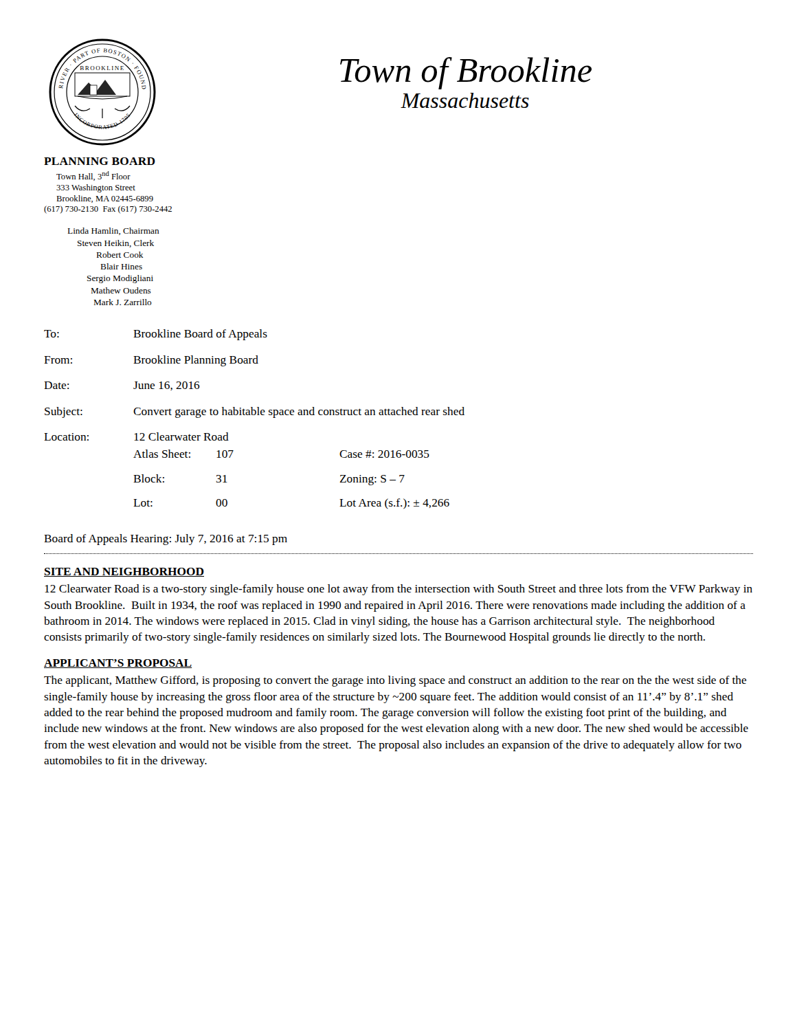MUDDY RIVER · PART OF BOSTON · FOUNDED 1630 INCORPORATED 1705 BROOKLINE
Town of Brookline
Massachusetts
PLANNING BOARD
Town Hall, 3nd Floor
333 Washington Street
Brookline, MA 02445-6899
(617) 730-2130 Fax (617) 730-2442
Linda Hamlin, Chairman
Steven Heikin, Clerk
Robert Cook
Blair Hines
Sergio Modigliani
Mathew Oudens
Mark J. Zarrillo
| To: | Brookline Board of Appeals |
| From: | Brookline Planning Board |
| Date: | June 16, 2016 |
| Subject: | Convert garage to habitable space and construct an attached rear shed |
| Location: | 12 Clearwater Road / Atlas Sheet: / 107 / Case #: 2016-0035 / / Block: / 31 / Zoning: S – 7 / / Lot: / 00 / Lot Area (s.f.): ± 4,266 / |
Board of Appeals Hearing: July 7, 2016 at 7:15 pm
SITE AND NEIGHBORHOOD
12 Clearwater Road is a two-story single-family house one lot away from the intersection with South Street and three lots from the VFW Parkway in South Brookline. Built in 1934, the roof was replaced in 1990 and repaired in April 2016. There were renovations made including the addition of a bathroom in 2014. The windows were replaced in 2015. Clad in vinyl siding, the house has a Garrison architectural style. The neighborhood consists primarily of two-story single-family residences on similarly sized lots. The Bournewood Hospital grounds lie directly to the north.
APPLICANT’S PROPOSAL
The applicant, Matthew Gifford, is proposing to convert the garage into living space and construct an addition to the rear on the the west side of the single-family house by increasing the gross floor area of the structure by ~200 square feet. The addition would consist of an 11’.4” by 8’.1” shed added to the rear behind the proposed mudroom and family room. The garage conversion will follow the existing foot print of the building, and include new windows at the front. New windows are also proposed for the west elevation along with a new door. The new shed would be accessible from the west elevation and would not be visible from the street. The proposal also includes an expansion of the drive to adequately allow for two automobiles to fit in the driveway.